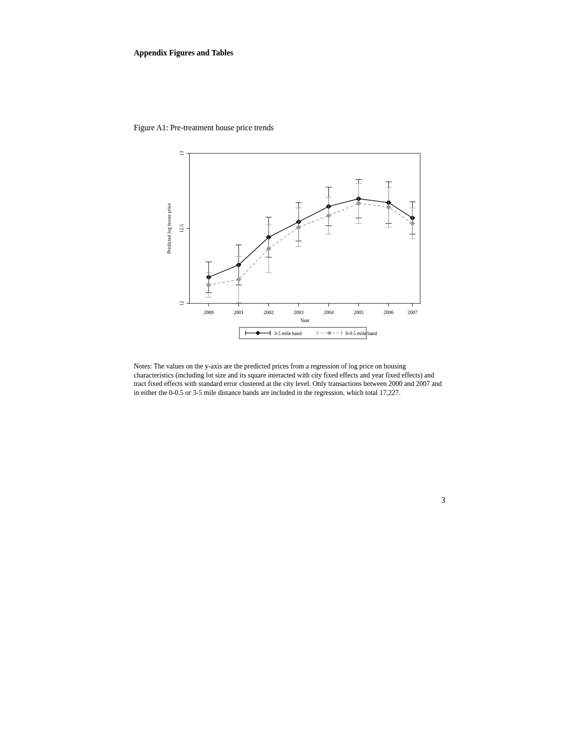Appendix Figures and Tables
Figure A1: Pre-treatment house price trends
13 12.5 12 Predicted log house price 2000 2001 2002 2003 2004 2005 2006 2007 Year 3-5 mile band 0-0.5 mile band
Notes: The values on the y-axis are the predicted prices from a regression of log price on housing characteristics (including lot size and its square interacted with city fixed effects and year fixed effects) and tract fixed effects with standard error clustered at the city level. Only transactions between 2000 and 2007 and in either the 0-0.5 or 3-5 mile distance bands are included in the regression, which total 17,227.
3